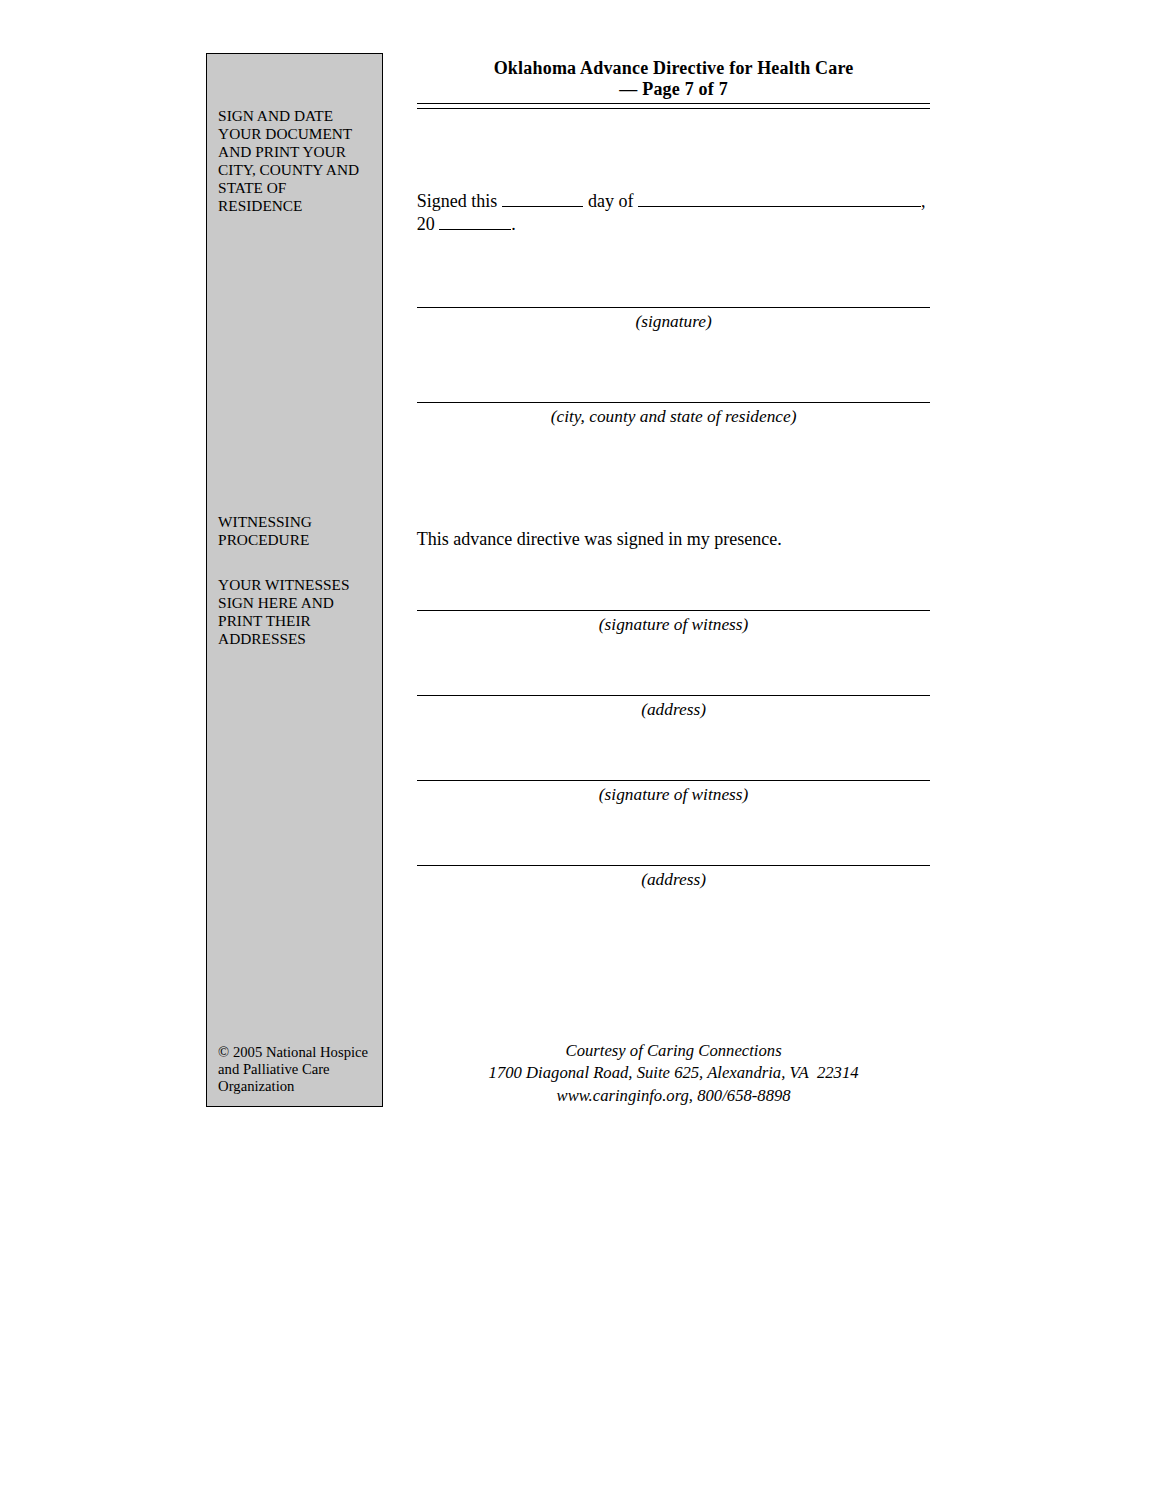Sign and date your document and print your city, county and state of residence
Witnessing procedure
Your witnesses sign here and print their addresses
© 2005 National Hospice and Palliative Care Organization
Oklahoma Advance Directive for Health Care — Page 7 of 7
Signed this day of , 20 .
(signature)
(city, county and state of residence)
This advance directive was signed in my presence.
(signature of witness)
(address)
(signature of witness)
(address)
Courtesy of Caring Connections
1700 Diagonal Road, Suite 625, Alexandria, VA 22314
www.caringinfo.org, 800/658-8898